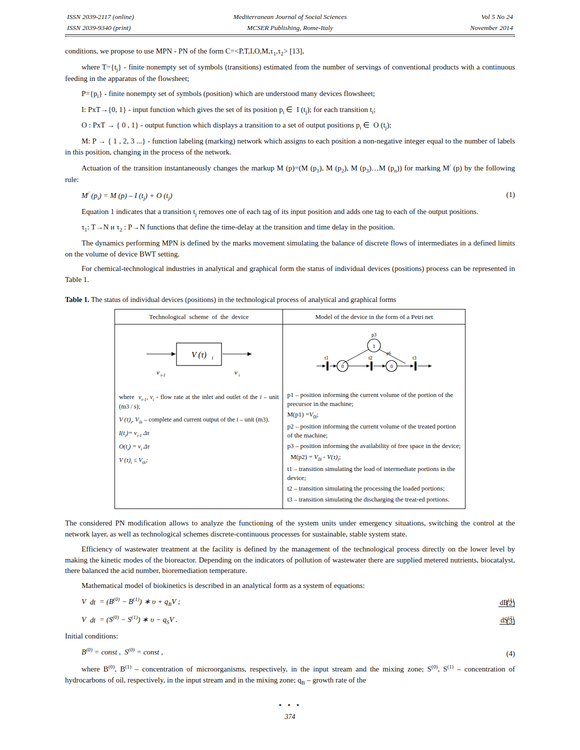| ISSN 2039-2117 (online) | Mediterranean Journal of Social Sciences | Vol 5 No 24 |
| ISSN 2039-9340 (print) | MCSER Publishing, Rome-Italy | November 2014 |
conditions, we propose to use MPN - PN of the form C=<P,T,I,O,M,τ1,τ2> [13],
where T={tj} - finite nonempty set of symbols (transitions) estimated from the number of servings of conventional products with a continuous feeding in the apparatus of the flowsheet;
P={pi} - finite nonempty set of symbols (position) which are understood many devices flowsheet;
I: PxT→{0, 1} - input function which gives the set of its position pi ∈ I (tj); for each transition ti;
O : PxT → { 0 , 1} - output function which displays a transition to a set of output positions pi ∈ O (tj);
M: P → { 1 , 2, 3 ...} - function labeling (marking) network which assigns to each position a non-negative integer equal to the number of labels in this position, changing in the process of the network.
Actuation of the transition instantaneously changes the markup M (p)=(M (p1), M (p2), M (p3)…M (pn)) for marking M/ (p) by the following rule:
(1) M/ (pi) = M (p) – I (tj) + O (tj)
Equation 1 indicates that a transition tj removes one of each tag of its input position and adds one tag to each of the output positions.
τ1: T→N и τ2 : P→N functions that define the time-delay at the transition and time delay in the position.
The dynamics performing MPN is defined by the marks movement simulating the balance of discrete flows of intermediates in a defined limits on the volume of device BWT setting.
For chemical-technological industries in analytical and graphical form the status of individual devices (positions) process can be represented in Table 1.
Table 1. The status of individual devices (positions) in the technological process of analytical and graphical forms
| Technological scheme of the device | Model of the device in the form of a Petri net |
| --- | --- |
| V (τ) i v i-1 v i where v i-1 , v i - flow rate at the inlet and outlet of the i – unit (m3 / s); V (τ) i , V 0i – complete and current output of the i – unit (m3). I(t i )= v i-1 Δτ O(t i ) = v i Δτ V (τ) i ≤ V 0i ; | 1 p3 p6 0 0 t1 t2 t3 p1 – position informing the current volume of the portion of the precursor in the machine; M(p1) = V 0i ; p2 – position informing the current volume of the treated portion of the machine; p3 – position informing the availability of free space in the device; M(p2) = V 0i - V(τ) i ; t1 – transition simulating the load of intermediate portions in the device; t2 – transition simulating the processing the loaded portions; t3 – transition simulating the discharging the treat-ed portions. |
The considered PN modification allows to analyze the functioning of the system units under emergency situations, switching the control at the network layer, as well as technological schemes discrete-continuous processes for sustainable, stable system state.
Efficiency of wastewater treatment at the facility is defined by the management of the technological process directly on the lower level by making the kinetic modes of the bioreactor. Depending on the indicators of pollution of wastewater there are supplied metered nutrients, biocatalyst, there balanced the acid number, bioremediation temperature.
Mathematical model of biokinetics is described in an analytical form as a system of equations:
(2) V dB(1) dt = (B(0) − B(1)) ∗ υ + qBV ;
(3) V dS(1) dt = (S(0) − S(1)) ∗ υ − qSV .
Initial conditions:
(4) B(0) = const , S(0) = const ,
where B(0), B(1) – concentration of microorganisms, respectively, in the input stream and the mixing zone; S(0), S(1) – concentration of hydrocarbons of oil, respectively, in the input stream and in the mixing zone; qB – growth rate of the
• • •
374